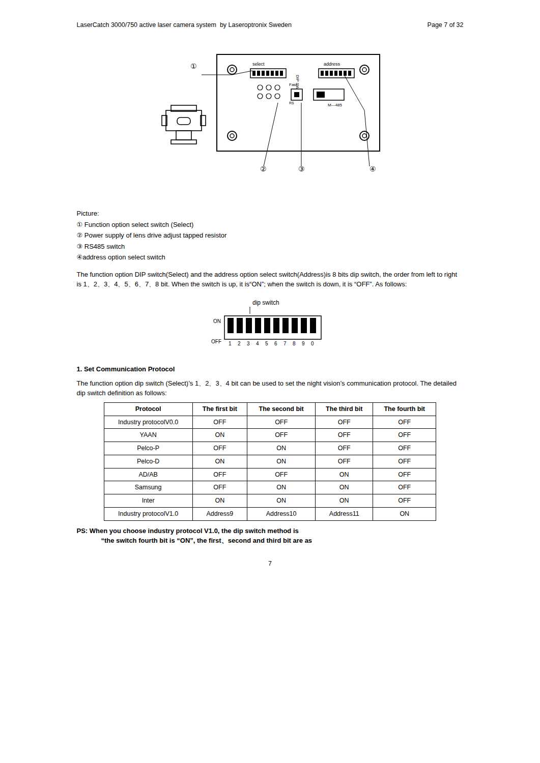LaserCatch 3000/750 active laser camera system by Laseroptronix Sweden Page 7 of 32
Picture:
① Function option select switch (Select)
② Power supply of lens drive adjust tapped resistor
③ RS485 switch
④address option select switch
The function option DIP switch(Select) and the address option select switch(Address)is 8 bits dip switch, the order from left to right is 1、2、3、4、5、6、7、8 bit. When the switch is up, it is“ON”; when the switch is down, it is “OFF”. As follows:
1. Set Communication Protocol
The function option dip switch (Select)’s 1、2、3、4 bit can be used to set the night vision’s communication protocol. The detailed dip switch definition as follows:
| Protocol | The first bit | The second bit | The third bit | The fourth bit |
| --- | --- | --- | --- | --- |
| Industry protocolV0.0 | OFF | OFF | OFF | OFF |
| YAAN | ON | OFF | OFF | OFF |
| Pelco-P | OFF | ON | OFF | OFF |
| Pelco-D | ON | ON | OFF | OFF |
| AD/AB | OFF | OFF | ON | OFF |
| Samsung | OFF | ON | ON | OFF |
| Inter | ON | ON | ON | OFF |
| Industry protocolV1.0 | Address9 | Address10 | Address11 | ON |
PS: When you choose industry protocol V1.0, the dip switch method is “the switch fourth bit is “ON”, the first、second and third bit are as
7